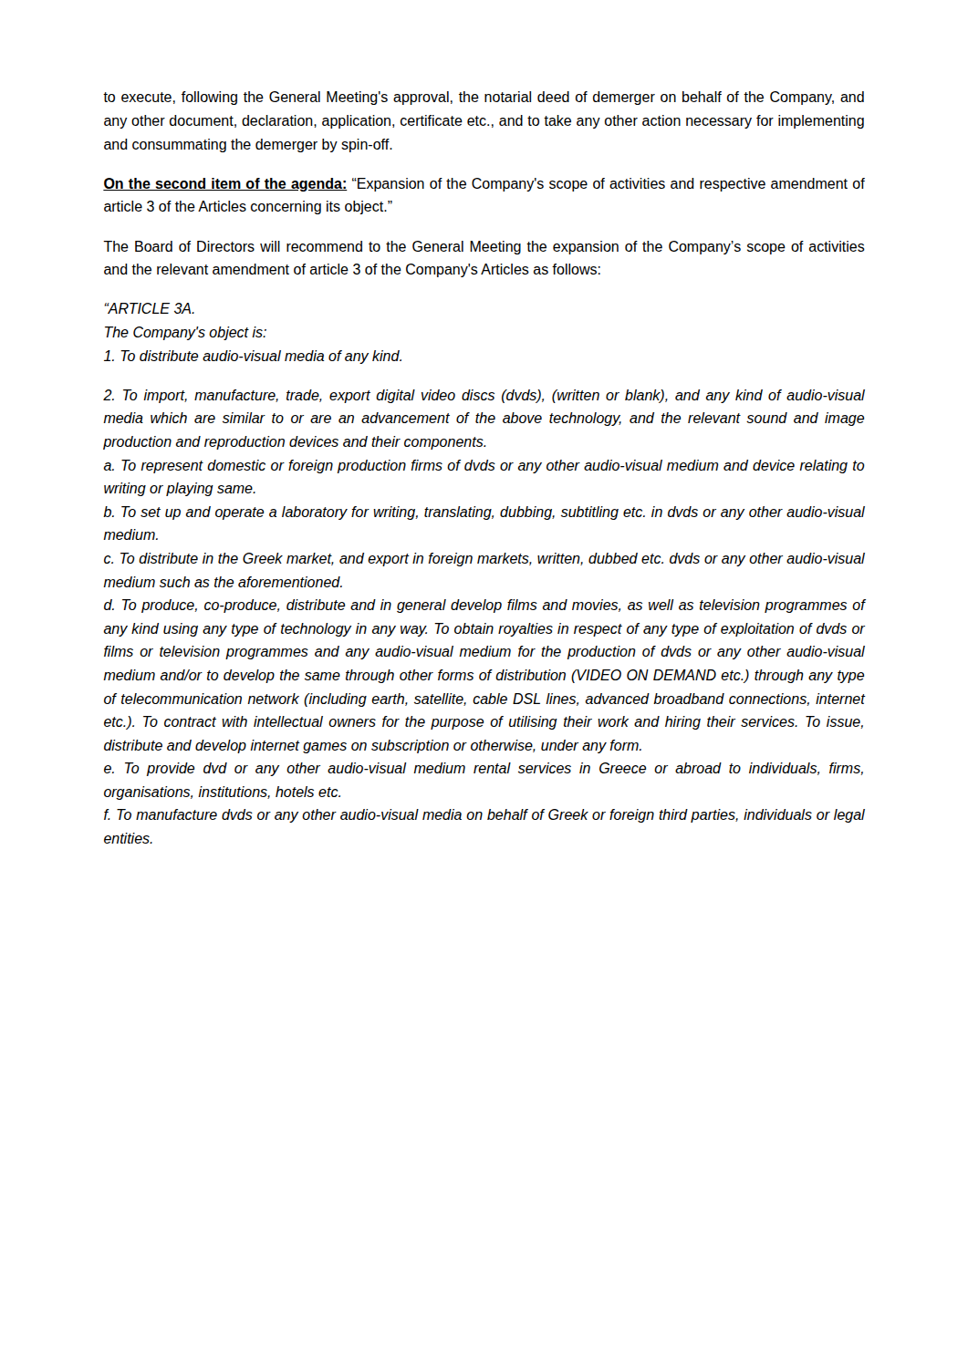to execute, following the General Meeting's approval, the notarial deed of demerger on behalf of the Company, and any other document, declaration, application, certificate etc., and to take any other action necessary for implementing and consummating the demerger by spin-off.
On the second item of the agenda: “Expansion of the Company's scope of activities and respective amendment of article 3 of the Articles concerning its object.”
The Board of Directors will recommend to the General Meeting the expansion of the Company’s scope of activities and the relevant amendment of article 3 of the Company's Articles as follows:
“ARTICLE 3A.
The Company's object is:
1. To distribute audio-visual media of any kind.
2. To import, manufacture, trade, export digital video discs (dvds), (written or blank), and any kind of audio-visual media which are similar to or are an advancement of the above technology, and the relevant sound and image production and reproduction devices and their components.
a. To represent domestic or foreign production firms of dvds or any other audio-visual medium and device relating to writing or playing same.
b. To set up and operate a laboratory for writing, translating, dubbing, subtitling etc. in dvds or any other audio-visual medium.
c. To distribute in the Greek market, and export in foreign markets, written, dubbed etc. dvds or any other audio-visual medium such as the aforementioned.
d. To produce, co-produce, distribute and in general develop films and movies, as well as television programmes of any kind using any type of technology in any way. To obtain royalties in respect of any type of exploitation of dvds or films or television programmes and any audio-visual medium for the production of dvds or any other audio-visual medium and/or to develop the same through other forms of distribution (VIDEO ON DEMAND etc.) through any type of telecommunication network (including earth, satellite, cable DSL lines, advanced broadband connections, internet etc.). To contract with intellectual owners for the purpose of utilising their work and hiring their services. To issue, distribute and develop internet games on subscription or otherwise, under any form.
e. To provide dvd or any other audio-visual medium rental services in Greece or abroad to individuals, firms, organisations, institutions, hotels etc.
f. To manufacture dvds or any other audio-visual media on behalf of Greek or foreign third parties, individuals or legal entities.